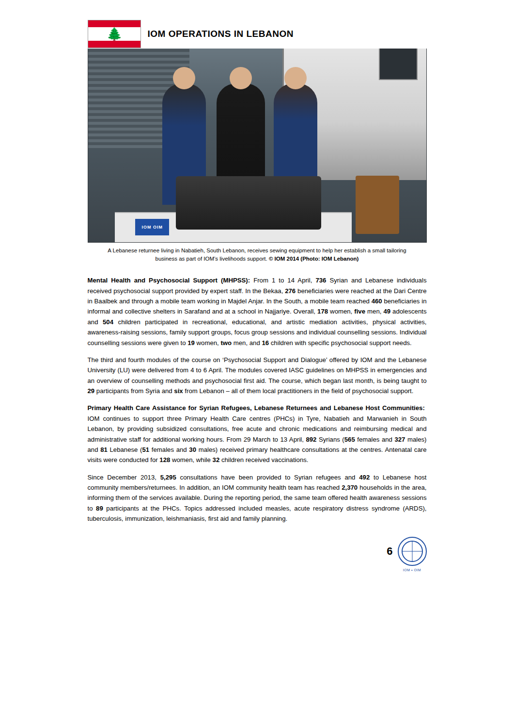🌲
IOM OPERATIONS IN LEBANON
IOM OIM
A Lebanese returnee living in Nabatieh, South Lebanon, receives sewing equipment to help her establish a small tailoring business as part of IOM’s livelihoods support. © IOM 2014 (Photo: IOM Lebanon)
Mental Health and Psychosocial Support (MHPSS): From 1 to 14 April, 736 Syrian and Lebanese individuals received psychosocial support provided by expert staff. In the Bekaa, 276 beneficiaries were reached at the Dari Centre in Baalbek and through a mobile team working in Majdel Anjar. In the South, a mobile team reached 460 beneficiaries in informal and collective shelters in Sarafand and at a school in Najjariye. Overall, 178 women, five men, 49 adolescents and 504 children participated in recreational, educational, and artistic mediation activities, physical activities, awareness-raising sessions, family support groups, focus group sessions and individual counselling sessions. Individual counselling sessions were given to 19 women, two men, and 16 children with specific psychosocial support needs.
The third and fourth modules of the course on ‘Psychosocial Support and Dialogue’ offered by IOM and the Lebanese University (LU) were delivered from 4 to 6 April. The modules covered IASC guidelines on MHPSS in emergencies and an overview of counselling methods and psychosocial first aid. The course, which began last month, is being taught to 29 participants from Syria and six from Lebanon – all of them local practitioners in the field of psychosocial support.
Primary Health Care Assistance for Syrian Refugees, Lebanese Returnees and Lebanese Host Communities: IOM continues to support three Primary Health Care centres (PHCs) in Tyre, Nabatieh and Marwanieh in South Lebanon, by providing subsidized consultations, free acute and chronic medications and reimbursing medical and administrative staff for additional working hours. From 29 March to 13 April, 892 Syrians (565 females and 327 males) and 81 Lebanese (51 females and 30 males) received primary healthcare consultations at the centres. Antenatal care visits were conducted for 128 women, while 32 children received vaccinations.
Since December 2013, 5,295 consultations have been provided to Syrian refugees and 492 to Lebanese host community members/returnees. In addition, an IOM community health team has reached 2,370 households in the area, informing them of the services available. During the reporting period, the same team offered health awareness sessions to 89 participants at the PHCs. Topics addressed included measles, acute respiratory distress syndrome (ARDS), tuberculosis, immunization, leishmaniasis, first aid and family planning.
6
IOM • OIM